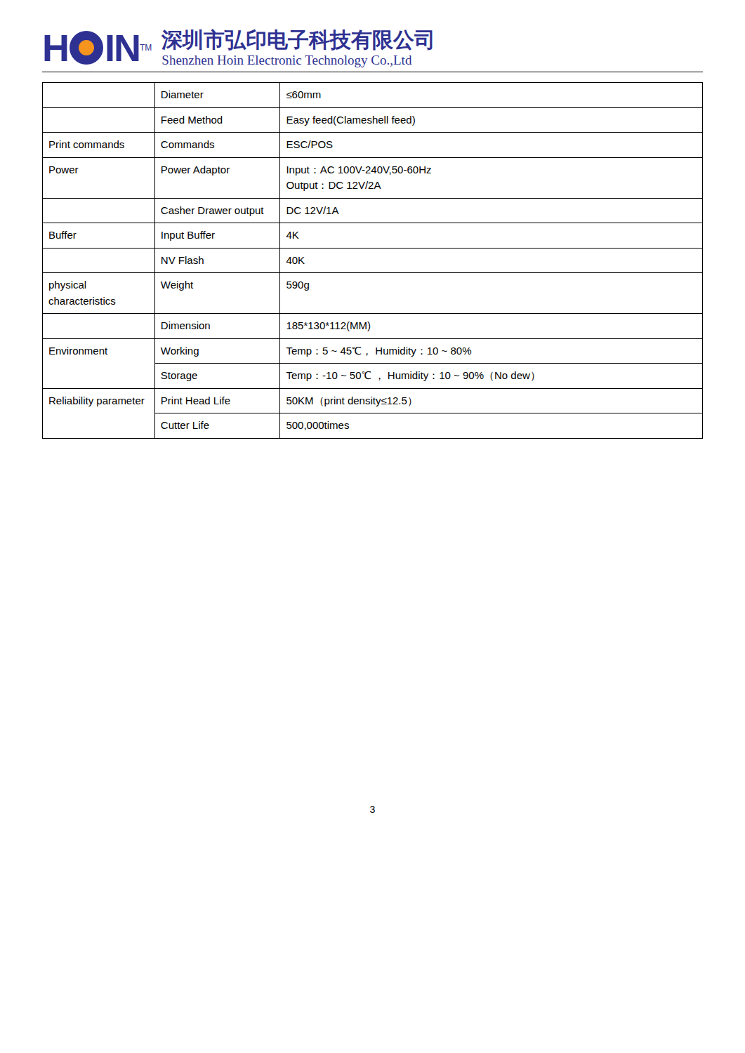H IN TM
深圳市弘印电子科技有限公司
Shenzhen Hoin Electronic Technology Co.,Ltd
| | Diameter | ≤60mm |
| | Feed Method | Easy feed(Clameshell feed) |
| Print commands | Commands | ESC/POS |
| Power | Power Adaptor | Input：AC 100V-240V,50-60Hz Output：DC 12V/2A |
| | Casher Drawer output | DC 12V/1A |
| Buffer | Input Buffer | 4K |
| | NV Flash | 40K |
| physical characteristics | Weight | 590g |
| | Dimension | 185*130*112(MM) |
| Environment | Working | Temp：5 ~ 45℃， Humidity：10 ~ 80% |
| Storage | Temp：-10 ~ 50℃ ， Humidity：10 ~ 90%（No dew） |
| Reliability parameter | Print Head Life | 50KM（print density≤12.5） |
| Cutter Life | 500,000times |
3